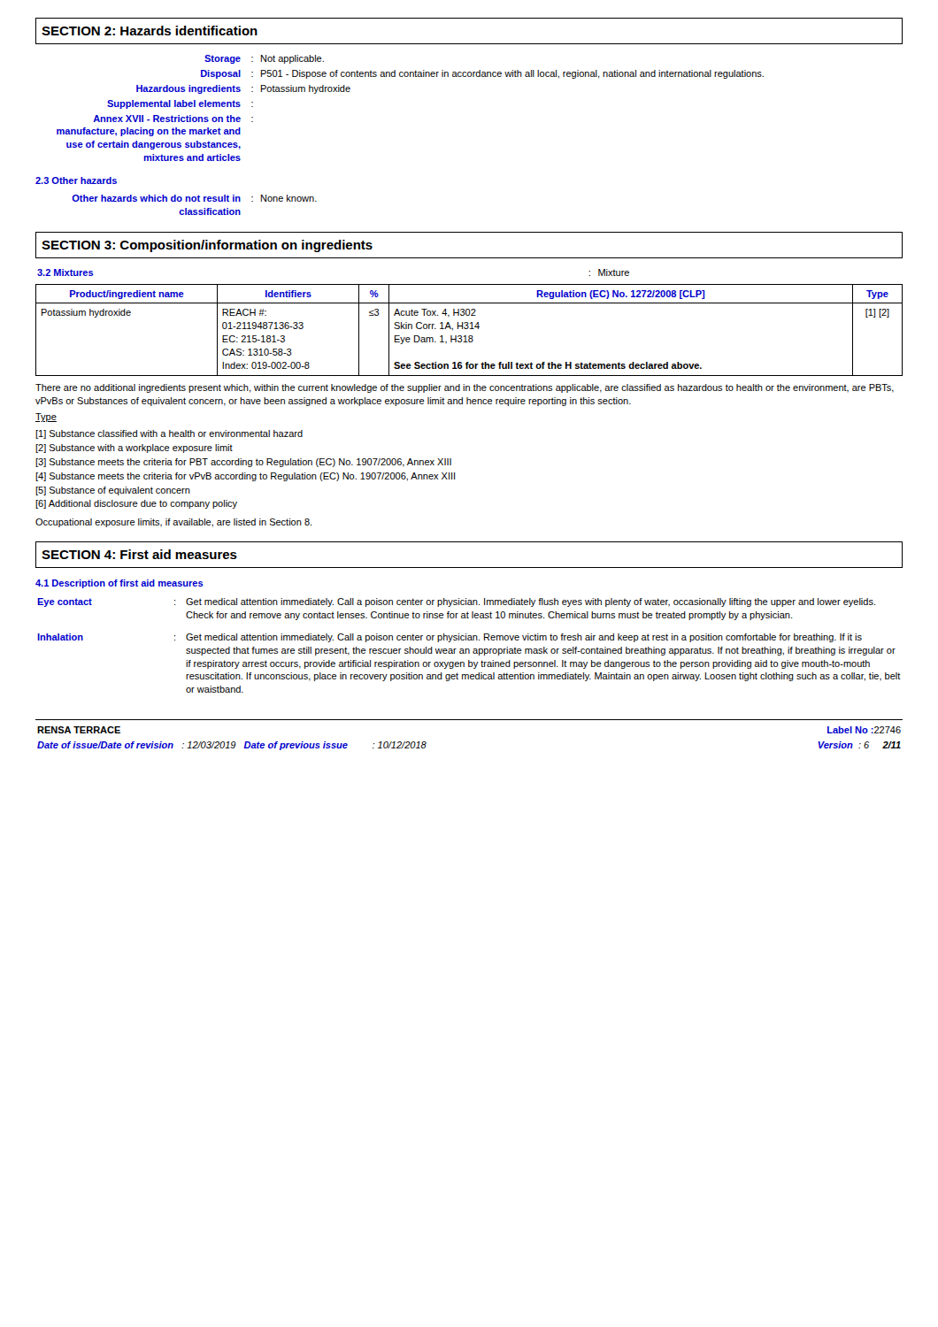SECTION 2: Hazards identification
| Storage | : | Not applicable. |
| Disposal | : | P501 - Dispose of contents and container in accordance with all local, regional, national and international regulations. |
| Hazardous ingredients | : | Potassium hydroxide |
| Supplemental label elements | : | |
| Annex XVII - Restrictions on the manufacture, placing on the market and use of certain dangerous substances, mixtures and articles | : | |
2.3 Other hazards
| Other hazards which do not result in classification | : | None known. |
SECTION 3: Composition/information on ingredients
| 3.2 Mixtures | : | Mixture |
| Product/ingredient name | Identifiers | % | Regulation (EC) No. 1272/2008 [CLP] | Type |
| --- | --- | --- | --- | --- |
| Potassium hydroxide | REACH #: 01-2119487136-33 EC: 215-181-3 CAS: 1310-58-3 Index: 019-002-00-8 | ≤3 | Acute Tox. 4, H302 Skin Corr. 1A, H314 Eye Dam. 1, H318 See Section 16 for the full text of the H statements declared above. | [1] [2] |
There are no additional ingredients present which, within the current knowledge of the supplier and in the concentrations applicable, are classified as hazardous to health or the environment, are PBTs, vPvBs or Substances of equivalent concern, or have been assigned a workplace exposure limit and hence require reporting in this section.
Type
[1] Substance classified with a health or environmental hazard
[2] Substance with a workplace exposure limit
[3] Substance meets the criteria for PBT according to Regulation (EC) No. 1907/2006, Annex XIII
[4] Substance meets the criteria for vPvB according to Regulation (EC) No. 1907/2006, Annex XIII
[5] Substance of equivalent concern
[6] Additional disclosure due to company policy
Occupational exposure limits, if available, are listed in Section 8.
SECTION 4: First aid measures
4.1 Description of first aid measures
| Eye contact | : | Get medical attention immediately. Call a poison center or physician. Immediately flush eyes with plenty of water, occasionally lifting the upper and lower eyelids. Check for and remove any contact lenses. Continue to rinse for at least 10 minutes. Chemical burns must be treated promptly by a physician. |
| Inhalation | : | Get medical attention immediately. Call a poison center or physician. Remove victim to fresh air and keep at rest in a position comfortable for breathing. If it is suspected that fumes are still present, the rescuer should wear an appropriate mask or self-contained breathing apparatus. If not breathing, if breathing is irregular or if respiratory arrest occurs, provide artificial respiration or oxygen by trained personnel. It may be dangerous to the person providing aid to give mouth-to-mouth resuscitation. If unconscious, place in recovery position and get medical attention immediately. Maintain an open airway. Loosen tight clothing such as a collar, tie, belt or waistband. |
| RENSA TERRACE | Label No : 22746 |
| Date of issue/Date of revision : 12/03/2019 Date of previous issue : 10/12/2018 | Version : 6 2/11 |